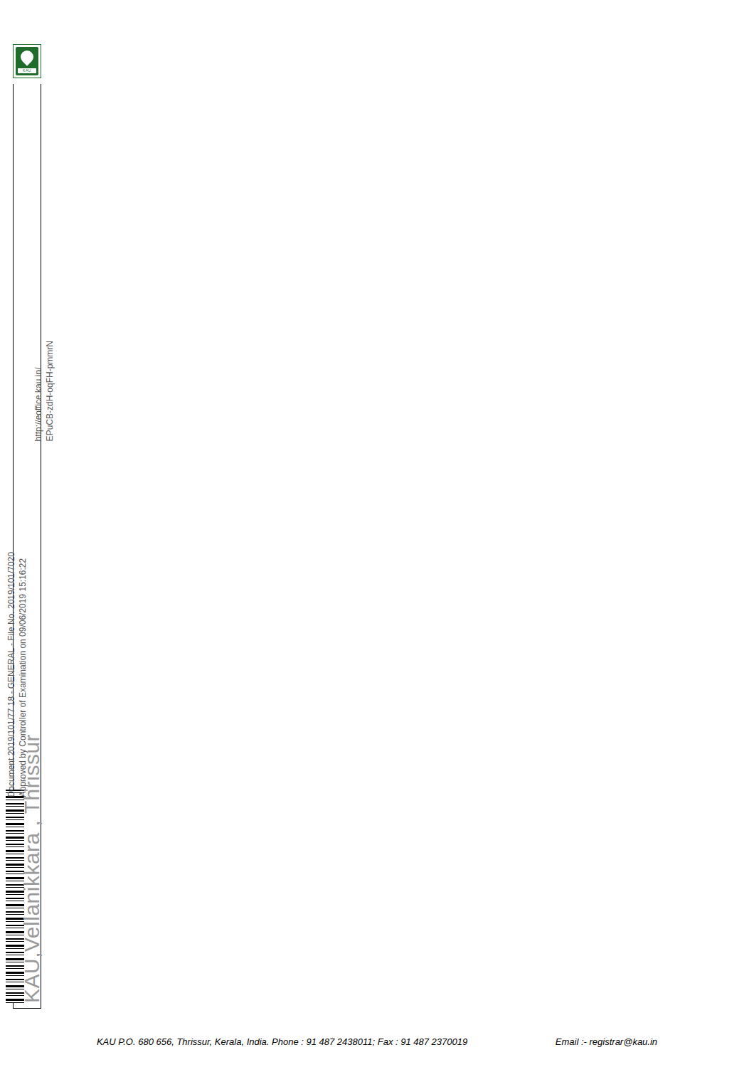KAU
KAU,Vellanikkara , Thrissur
http://eoffice.kau.in/
EPuCB-zdH-oqFH-pmmrN
Document 2019/101/77 18 - GENERAL - File No. 2019/101/7020
Approved by Controller of Examination on 09/06/2019 15:16:22
KAU P.O. 680 656, Thrissur, Kerala, India. Phone : 91 487 2438011; Fax : 91 487 2370019 Email :- registrar@kau.in